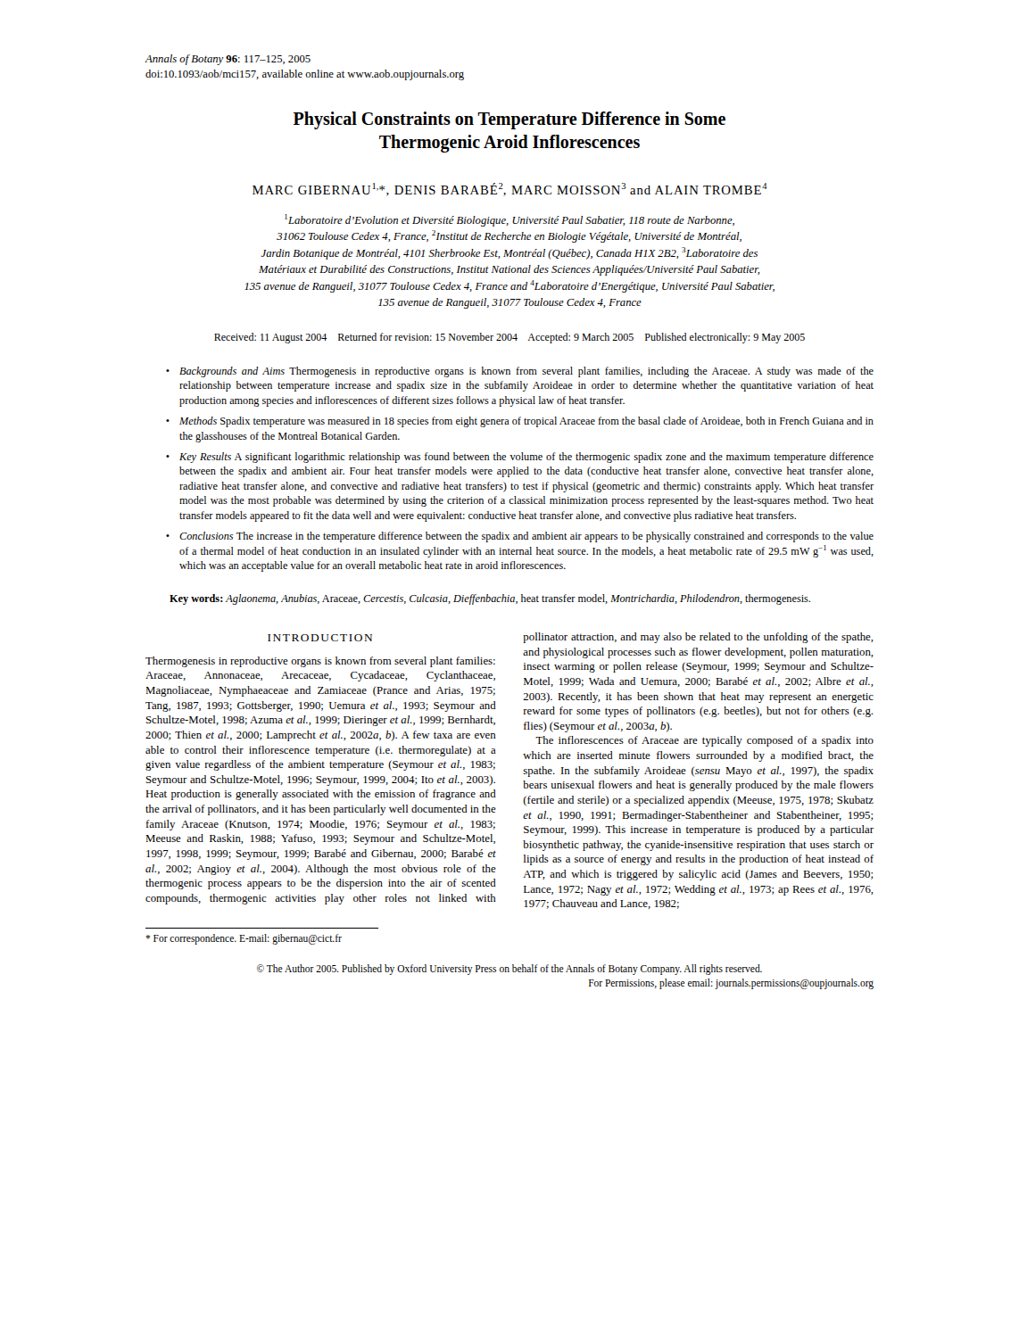Annals of Botany 96: 117–125, 2005
doi:10.1093/aob/mci157, available online at www.aob.oupjournals.org
Physical Constraints on Temperature Difference in Some
Thermogenic Aroid Inflorescences
MARC GIBERNAU1,*, DENIS BARABÉ2, MARC MOISSON3 and ALAIN TROMBE4
1Laboratoire d’Evolution et Diversité Biologique, Université Paul Sabatier, 118 route de Narbonne,
31062 Toulouse Cedex 4, France, 2Institut de Recherche en Biologie Végétale, Université de Montréal,
Jardin Botanique de Montréal, 4101 Sherbrooke Est, Montréal (Québec), Canada H1X 2B2, 3Laboratoire des
Matériaux et Durabilité des Constructions, Institut National des Sciences Appliquées/Université Paul Sabatier,
135 avenue de Rangueil, 31077 Toulouse Cedex 4, France and 4Laboratoire d’Energétique, Université Paul Sabatier,
135 avenue de Rangueil, 31077 Toulouse Cedex 4, France
Received: 11 August 2004 Returned for revision: 15 November 2004 Accepted: 9 March 2005 Published electronically: 9 May 2005
Backgrounds and Aims Thermogenesis in reproductive organs is known from several plant families, including the Araceae. A study was made of the relationship between temperature increase and spadix size in the subfamily Aroideae in order to determine whether the quantitative variation of heat production among species and inflorescences of different sizes follows a physical law of heat transfer.
Methods Spadix temperature was measured in 18 species from eight genera of tropical Araceae from the basal clade of Aroideae, both in French Guiana and in the glasshouses of the Montreal Botanical Garden.
Key Results A significant logarithmic relationship was found between the volume of the thermogenic spadix zone and the maximum temperature difference between the spadix and ambient air. Four heat transfer models were applied to the data (conductive heat transfer alone, convective heat transfer alone, radiative heat transfer alone, and convective and radiative heat transfers) to test if physical (geometric and thermic) constraints apply. Which heat transfer model was the most probable was determined by using the criterion of a classical minimization process represented by the least-squares method. Two heat transfer models appeared to fit the data well and were equivalent: conductive heat transfer alone, and convective plus radiative heat transfers.
Conclusions The increase in the temperature difference between the spadix and ambient air appears to be physically constrained and corresponds to the value of a thermal model of heat conduction in an insulated cylinder with an internal heat source. In the models, a heat metabolic rate of 29.5 mW g−1 was used, which was an acceptable value for an overall metabolic heat rate in aroid inflorescences.
Key words: Aglaonema, Anubias, Araceae, Cercestis, Culcasia, Dieffenbachia, heat transfer model, Montrichardia, Philodendron, thermogenesis.
INTRODUCTION
Thermogenesis in reproductive organs is known from several plant families: Araceae, Annonaceae, Arecaceae, Cycadaceae, Cyclanthaceae, Magnoliaceae, Nymphaeaceae and Zamiaceae (Prance and Arias, 1975; Tang, 1987, 1993; Gottsberger, 1990; Uemura et al., 1993; Seymour and Schultze-Motel, 1998; Azuma et al., 1999; Dieringer et al., 1999; Bernhardt, 2000; Thien et al., 2000; Lamprecht et al., 2002a, b). A few taxa are even able to control their inflorescence temperature (i.e. thermoregulate) at a given value regardless of the ambient temperature (Seymour et al., 1983; Seymour and Schultze-Motel, 1996; Seymour, 1999, 2004; Ito et al., 2003). Heat production is generally associated with the emission of fragrance and the arrival of pollinators, and it has been particularly well documented in the family Araceae (Knutson, 1974; Moodie, 1976; Seymour et al., 1983; Meeuse and Raskin, 1988; Yafuso, 1993; Seymour and Schultze-Motel, 1997, 1998, 1999; Seymour, 1999; Barabé and Gibernau, 2000; Barabé et al., 2002; Angioy et al., 2004). Although the most obvious role of the thermogenic process appears to be the dispersion into the air of scented compounds, thermogenic activities play other roles not linked with pollinator attraction, and may also be related to the unfolding of the spathe, and physiological processes such as flower development, pollen maturation, insect warming or pollen release (Seymour, 1999; Seymour and Schultze-Motel, 1999; Wada and Uemura, 2000; Barabé et al., 2002; Albre et al., 2003). Recently, it has been shown that heat may represent an energetic reward for some types of pollinators (e.g. beetles), but not for others (e.g. flies) (Seymour et al., 2003a, b).
The inflorescences of Araceae are typically composed of a spadix into which are inserted minute flowers surrounded by a modified bract, the spathe. In the subfamily Aroideae (sensu Mayo et al., 1997), the spadix bears unisexual flowers and heat is generally produced by the male flowers (fertile and sterile) or a specialized appendix (Meeuse, 1975, 1978; Skubatz et al., 1990, 1991; Bermadinger-Stabentheiner and Stabentheiner, 1995; Seymour, 1999). This increase in temperature is produced by a particular biosynthetic pathway, the cyanide-insensitive respiration that uses starch or lipids as a source of energy and results in the production of heat instead of ATP, and which is triggered by salicylic acid (James and Beevers, 1950; Lance, 1972; Nagy et al., 1972; Wedding et al., 1973; ap Rees et al., 1976, 1977; Chauveau and Lance, 1982;
* For correspondence. E-mail: gibernau@cict.fr
© The Author 2005. Published by Oxford University Press on behalf of the Annals of Botany Company. All rights reserved.
For Permissions, please email: journals.permissions@oupjournals.org